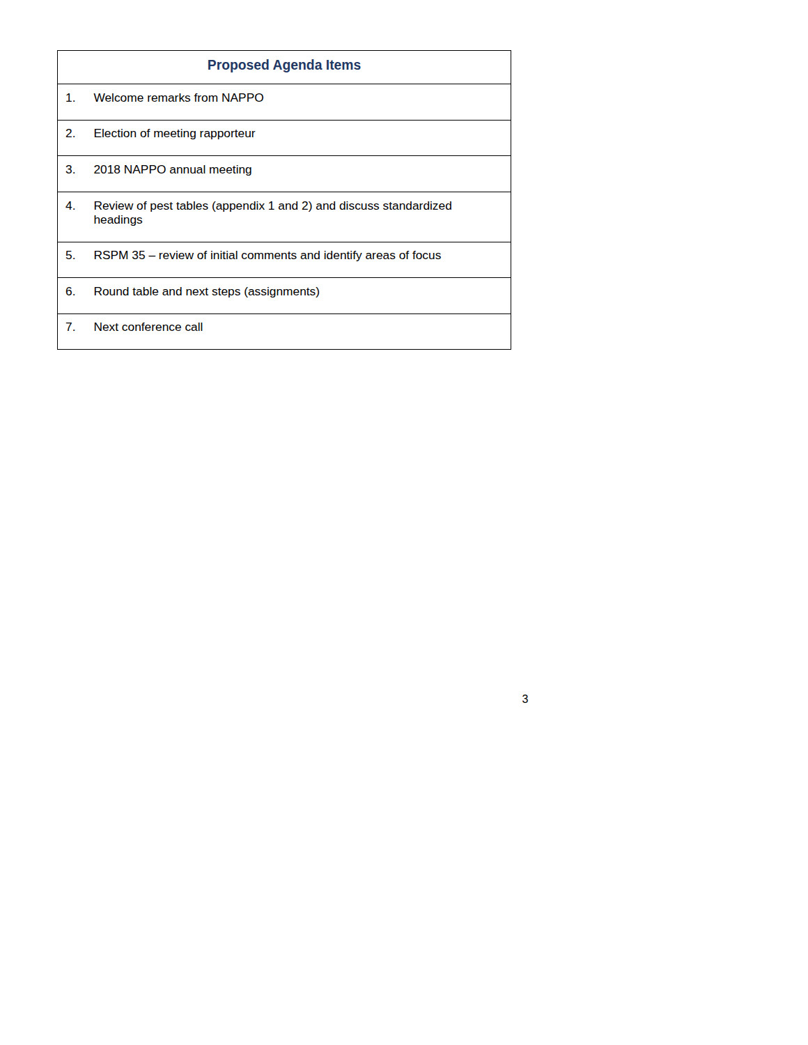| Proposed Agenda Items |
| 1. Welcome remarks from NAPPO |
| 2. Election of meeting rapporteur |
| 3. 2018 NAPPO annual meeting |
| 4. Review of pest tables (appendix 1 and 2) and discuss standardized headings |
| 5. RSPM 35 – review of initial comments and identify areas of focus |
| 6. Round table and next steps (assignments) |
| 7. Next conference call |
3